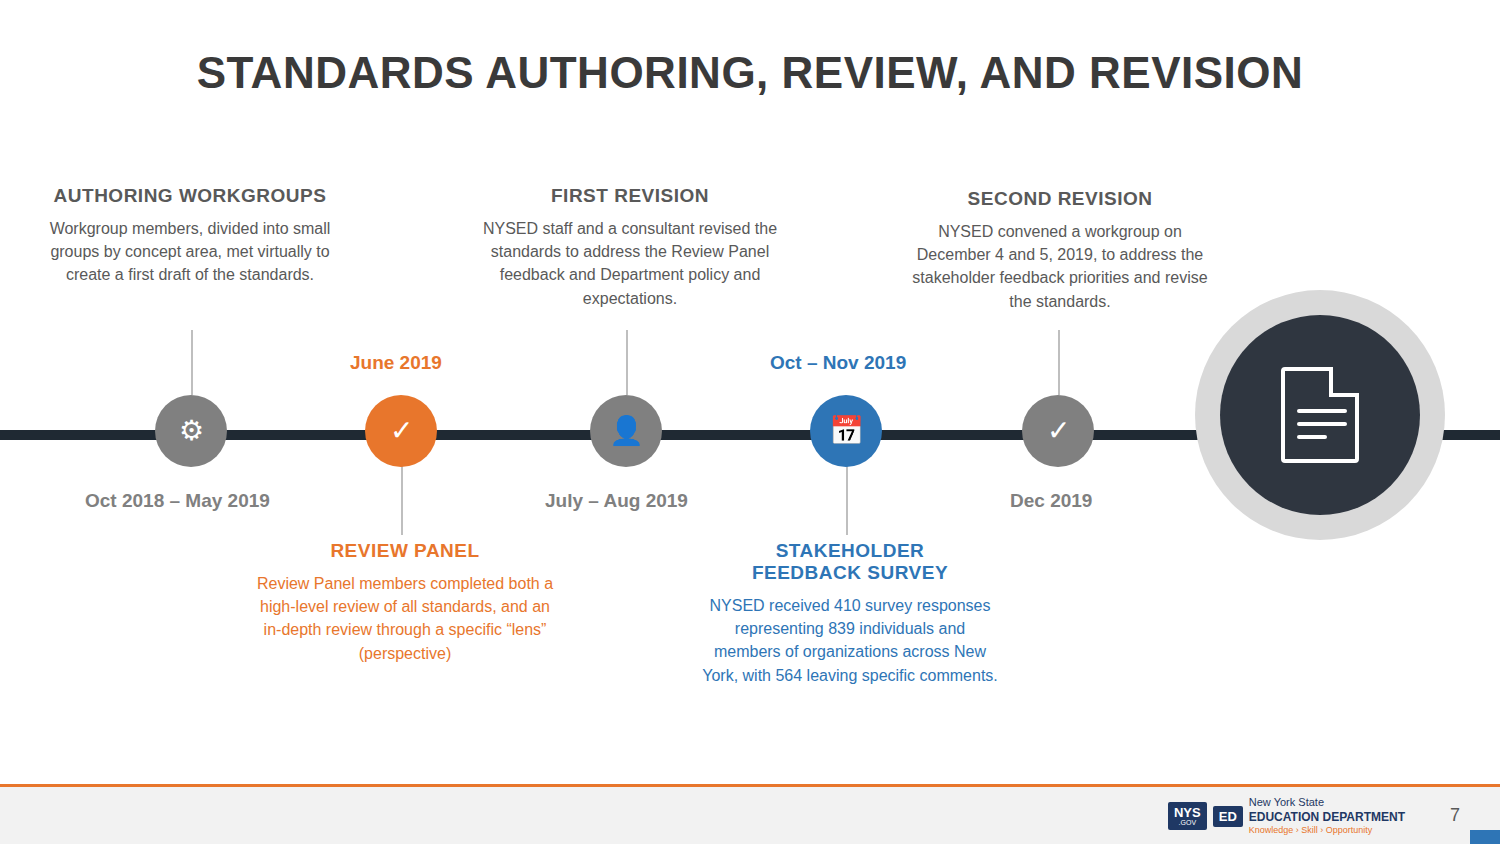STANDARDS AUTHORING, REVIEW, AND REVISION
⚙
✓
👤
📅
✓
AUTHORING WORKGROUPS
Workgroup members, divided into small groups by concept area, met virtually to create a first draft of the standards.
REVIEW PANEL
Review Panel members completed both a high-level review of all standards, and an in-depth review through a specific “lens” (perspective)
FIRST REVISION
NYSED staff and a consultant revised the standards to address the Review Panel feedback and Department policy and expectations.
STAKEHOLDER
FEEDBACK SURVEY
NYSED received 410 survey responses representing 839 individuals and members of organizations across New York, with 564 leaving specific comments.
SECOND REVISION
NYSED convened a workgroup on December 4 and 5, 2019, to address the stakeholder feedback priorities and revise the standards.
Oct 2018 – May 2019
June 2019
July – Aug 2019
Oct – Nov 2019
Dec 2019
NYS.GOV
ED
New York State
EDUCATION DEPARTMENT
Knowledge › Skill › Opportunity
7